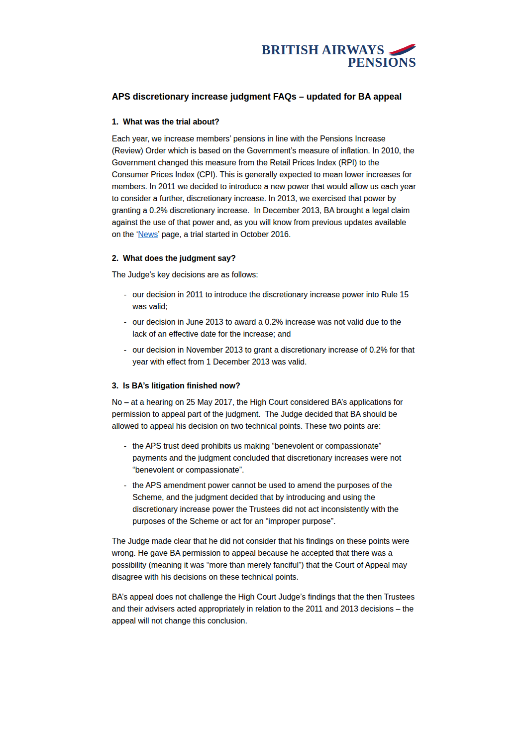BRITISH AIRWAYS
PENSIONS
APS discretionary increase judgment FAQs – updated for BA appeal
1. What was the trial about?
Each year, we increase members’ pensions in line with the Pensions Increase (Review) Order which is based on the Government’s measure of inflation. In 2010, the Government changed this measure from the Retail Prices Index (RPI) to the Consumer Prices Index (CPI). This is generally expected to mean lower increases for members. In 2011 we decided to introduce a new power that would allow us each year to consider a further, discretionary increase. In 2013, we exercised that power by granting a 0.2% discretionary increase. In December 2013, BA brought a legal claim against the use of that power and, as you will know from previous updates available on the ‘News’ page, a trial started in October 2016.
2. What does the judgment say?
The Judge’s key decisions are as follows:
our decision in 2011 to introduce the discretionary increase power into Rule 15 was valid;
our decision in June 2013 to award a 0.2% increase was not valid due to the lack of an effective date for the increase; and
our decision in November 2013 to grant a discretionary increase of 0.2% for that year with effect from 1 December 2013 was valid.
3. Is BA’s litigation finished now?
No – at a hearing on 25 May 2017, the High Court considered BA’s applications for permission to appeal part of the judgment. The Judge decided that BA should be allowed to appeal his decision on two technical points. These two points are:
the APS trust deed prohibits us making “benevolent or compassionate” payments and the judgment concluded that discretionary increases were not “benevolent or compassionate”.
the APS amendment power cannot be used to amend the purposes of the Scheme, and the judgment decided that by introducing and using the discretionary increase power the Trustees did not act inconsistently with the purposes of the Scheme or act for an “improper purpose”.
The Judge made clear that he did not consider that his findings on these points were wrong. He gave BA permission to appeal because he accepted that there was a possibility (meaning it was “more than merely fanciful”) that the Court of Appeal may disagree with his decisions on these technical points.
BA’s appeal does not challenge the High Court Judge’s findings that the then Trustees and their advisers acted appropriately in relation to the 2011 and 2013 decisions – the appeal will not change this conclusion.